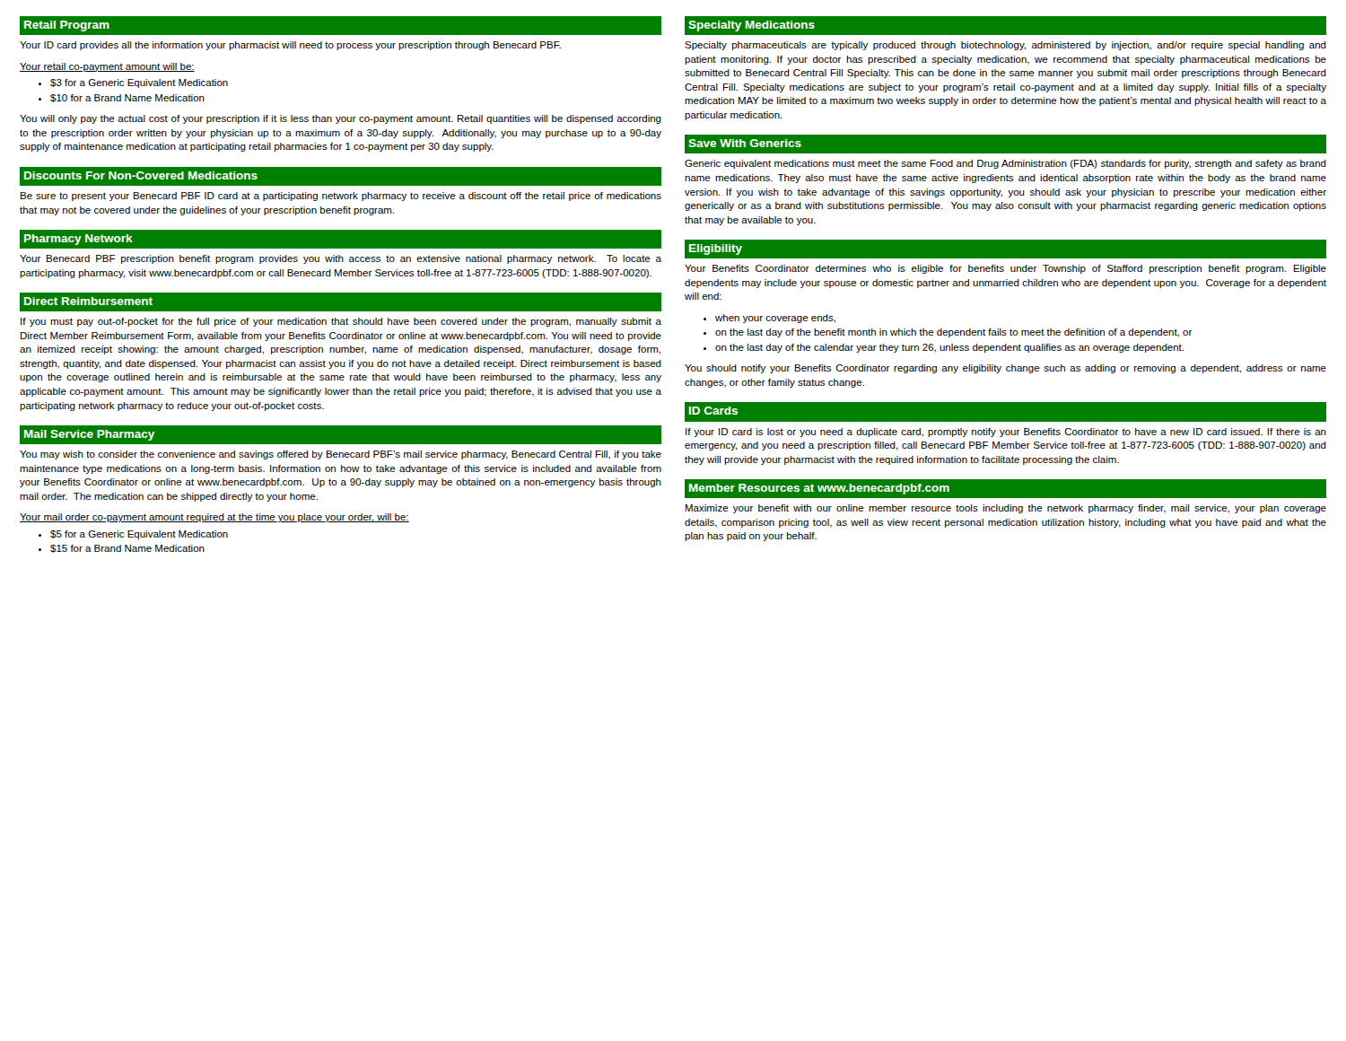Retail Program
Your ID card provides all the information your pharmacist will need to process your prescription through Benecard PBF.
Your retail co-payment amount will be:
$3 for a Generic Equivalent Medication
$10 for a Brand Name Medication
You will only pay the actual cost of your prescription if it is less than your co-payment amount. Retail quantities will be dispensed according to the prescription order written by your physician up to a maximum of a 30-day supply. Additionally, you may purchase up to a 90-day supply of maintenance medication at participating retail pharmacies for 1 co-payment per 30 day supply.
Discounts For Non-Covered Medications
Be sure to present your Benecard PBF ID card at a participating network pharmacy to receive a discount off the retail price of medications that may not be covered under the guidelines of your prescription benefit program.
Pharmacy Network
Your Benecard PBF prescription benefit program provides you with access to an extensive national pharmacy network. To locate a participating pharmacy, visit www.benecardpbf.com or call Benecard Member Services toll-free at 1-877-723-6005 (TDD: 1-888-907-0020).
Direct Reimbursement
If you must pay out-of-pocket for the full price of your medication that should have been covered under the program, manually submit a Direct Member Reimbursement Form, available from your Benefits Coordinator or online at www.benecardpbf.com. You will need to provide an itemized receipt showing: the amount charged, prescription number, name of medication dispensed, manufacturer, dosage form, strength, quantity, and date dispensed. Your pharmacist can assist you if you do not have a detailed receipt. Direct reimbursement is based upon the coverage outlined herein and is reimbursable at the same rate that would have been reimbursed to the pharmacy, less any applicable co-payment amount. This amount may be significantly lower than the retail price you paid; therefore, it is advised that you use a participating network pharmacy to reduce your out-of-pocket costs.
Mail Service Pharmacy
You may wish to consider the convenience and savings offered by Benecard PBF’s mail service pharmacy, Benecard Central Fill, if you take maintenance type medications on a long-term basis. Information on how to take advantage of this service is included and available from your Benefits Coordinator or online at www.benecardpbf.com. Up to a 90-day supply may be obtained on a non-emergency basis through mail order. The medication can be shipped directly to your home.
Your mail order co-payment amount required at the time you place your order, will be:
$5 for a Generic Equivalent Medication
$15 for a Brand Name Medication
Specialty Medications
Specialty pharmaceuticals are typically produced through biotechnology, administered by injection, and/or require special handling and patient monitoring. If your doctor has prescribed a specialty medication, we recommend that specialty pharmaceutical medications be submitted to Benecard Central Fill Specialty. This can be done in the same manner you submit mail order prescriptions through Benecard Central Fill. Specialty medications are subject to your program’s retail co-payment and at a limited day supply. Initial fills of a specialty medication MAY be limited to a maximum two weeks supply in order to determine how the patient’s mental and physical health will react to a particular medication.
Save With Generics
Generic equivalent medications must meet the same Food and Drug Administration (FDA) standards for purity, strength and safety as brand name medications. They also must have the same active ingredients and identical absorption rate within the body as the brand name version. If you wish to take advantage of this savings opportunity, you should ask your physician to prescribe your medication either generically or as a brand with substitutions permissible. You may also consult with your pharmacist regarding generic medication options that may be available to you.
Eligibility
Your Benefits Coordinator determines who is eligible for benefits under Township of Stafford prescription benefit program. Eligible dependents may include your spouse or domestic partner and unmarried children who are dependent upon you. Coverage for a dependent will end:
when your coverage ends,
on the last day of the benefit month in which the dependent fails to meet the definition of a dependent, or
on the last day of the calendar year they turn 26, unless dependent qualifies as an overage dependent.
You should notify your Benefits Coordinator regarding any eligibility change such as adding or removing a dependent, address or name changes, or other family status change.
ID Cards
If your ID card is lost or you need a duplicate card, promptly notify your Benefits Coordinator to have a new ID card issued. If there is an emergency, and you need a prescription filled, call Benecard PBF Member Service toll-free at 1-877-723-6005 (TDD: 1-888-907-0020) and they will provide your pharmacist with the required information to facilitate processing the claim.
Member Resources at www.benecardpbf.com
Maximize your benefit with our online member resource tools including the network pharmacy finder, mail service, your plan coverage details, comparison pricing tool, as well as view recent personal medication utilization history, including what you have paid and what the plan has paid on your behalf.